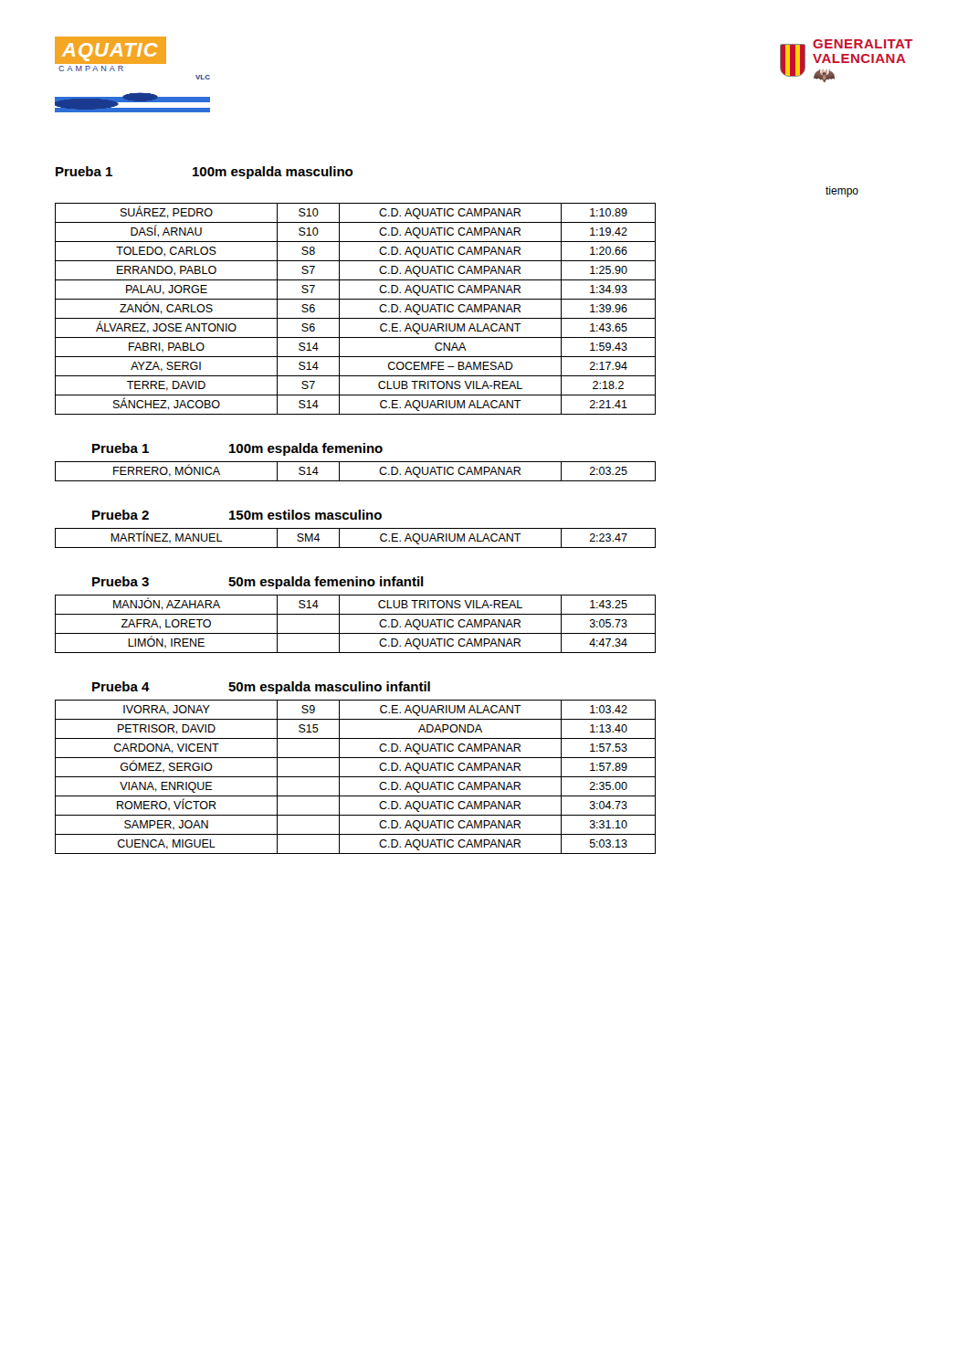AQUATIC
CAMPANAR
VLC
GENERALITAT VALENCIANA 🦇
Prueba 1100m espalda masculino
tiempo
| SUÁREZ, PEDRO | S10 | C.D. AQUATIC CAMPANAR | 1:10.89 |
| DASÍ, ARNAU | S10 | C.D. AQUATIC CAMPANAR | 1:19.42 |
| TOLEDO, CARLOS | S8 | C.D. AQUATIC CAMPANAR | 1:20.66 |
| ERRANDO, PABLO | S7 | C.D. AQUATIC CAMPANAR | 1:25.90 |
| PALAU, JORGE | S7 | C.D. AQUATIC CAMPANAR | 1:34.93 |
| ZANÓN, CARLOS | S6 | C.D. AQUATIC CAMPANAR | 1:39.96 |
| ÁLVAREZ, JOSE ANTONIO | S6 | C.E. AQUARIUM ALACANT | 1:43.65 |
| FABRI, PABLO | S14 | CNAA | 1:59.43 |
| AYZA, SERGI | S14 | COCEMFE – BAMESAD | 2:17.94 |
| TERRE, DAVID | S7 | CLUB TRITONS VILA-REAL | 2:18.2 |
| SÁNCHEZ, JACOBO | S14 | C.E. AQUARIUM ALACANT | 2:21.41 |
Prueba 1100m espalda femenino
| FERRERO, MÓNICA | S14 | C.D. AQUATIC CAMPANAR | 2:03.25 |
Prueba 2150m estilos masculino
| MARTÍNEZ, MANUEL | SM4 | C.E. AQUARIUM ALACANT | 2:23.47 |
Prueba 350m espalda femenino infantil
| MANJÓN, AZAHARA | S14 | CLUB TRITONS VILA-REAL | 1:43.25 |
| ZAFRA, LORETO | | C.D. AQUATIC CAMPANAR | 3:05.73 |
| LIMÓN, IRENE | | C.D. AQUATIC CAMPANAR | 4:47.34 |
Prueba 450m espalda masculino infantil
| IVORRA, JONAY | S9 | C.E. AQUARIUM ALACANT | 1:03.42 |
| PETRISOR, DAVID | S15 | ADAPONDA | 1:13.40 |
| CARDONA, VICENT | | C.D. AQUATIC CAMPANAR | 1:57.53 |
| GÓMEZ, SERGIO | | C.D. AQUATIC CAMPANAR | 1:57.89 |
| VIANA, ENRIQUE | | C.D. AQUATIC CAMPANAR | 2:35.00 |
| ROMERO, VÍCTOR | | C.D. AQUATIC CAMPANAR | 3:04.73 |
| SAMPER, JOAN | | C.D. AQUATIC CAMPANAR | 3:31.10 |
| CUENCA, MIGUEL | | C.D. AQUATIC CAMPANAR | 5:03.13 |